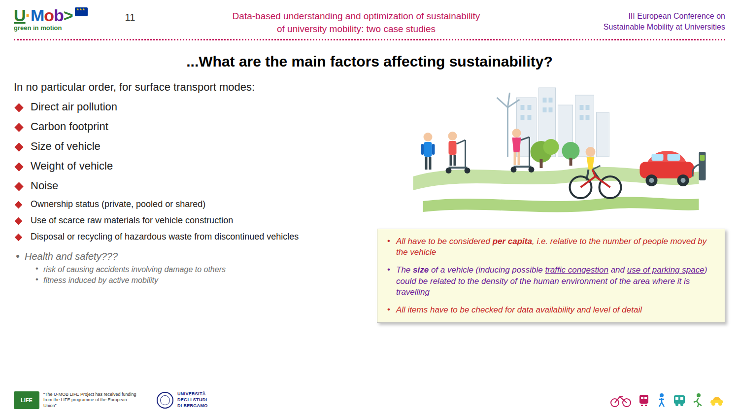U·Mob>
green in motion
11
Data-based understanding and optimization of sustainability
of university mobility: two case studies
III European Conference on
Sustainable Mobility at Universities
...What are the main factors affecting sustainability?
In no particular order, for surface transport modes:
Direct air pollution
Carbon footprint
Size of vehicle
Weight of vehicle
Noise
Ownership status (private, pooled or shared)
Use of scarce raw materials for vehicle construction
Disposal or recycling of hazardous waste from discontinued vehicles
Health and safety???
risk of causing accidents involving damage to others
fitness induced by active mobility
Sustainable mobility city illustration
All have to be considered per capita, i.e. relative to the number of people moved by the vehicle
The size of a vehicle (inducing possible traffic congestion and use of parking space) could be related to the density of the human environment of the area where it is travelling
All items have to be checked for data availability and level of detail
LIFE
“The U·MOB LIFE Project has received funding from the LIFE programme of the European Union”
UNIVERSITÀ
DEGLI STUDI
DI BERGAMO